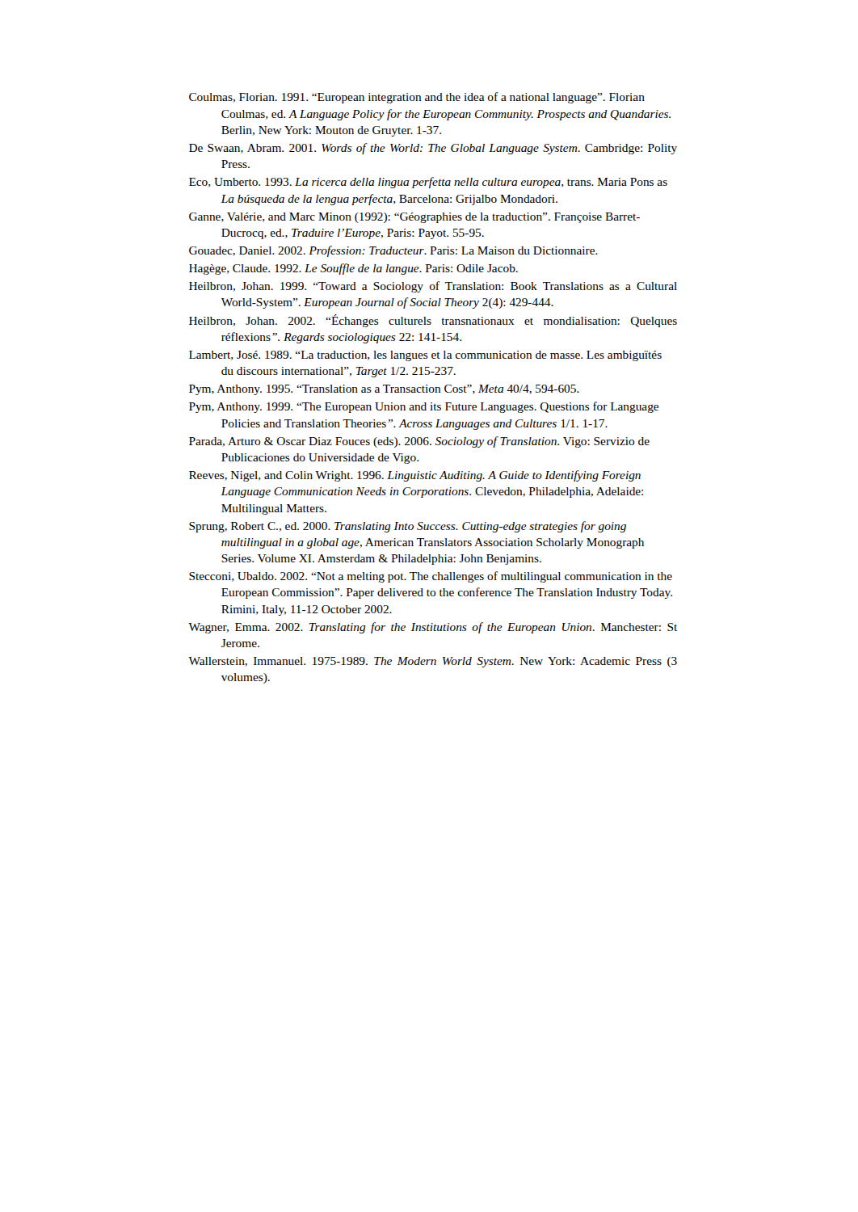Coulmas, Florian. 1991. “European integration and the idea of a national language”. Florian Coulmas, ed. A Language Policy for the European Community. Prospects and Quandaries. Berlin, New York: Mouton de Gruyter. 1-37.
De Swaan, Abram. 2001. Words of the World: The Global Language System. Cambridge: Polity Press.
Eco, Umberto. 1993. La ricerca della lingua perfetta nella cultura europea, trans. Maria Pons as La búsqueda de la lengua perfecta, Barcelona: Grijalbo Mondadori.
Ganne, Valérie, and Marc Minon (1992): “Géographies de la traduction”. Françoise Barret-Ducrocq, ed., Traduire l’Europe, Paris: Payot. 55-95.
Gouadec, Daniel. 2002. Profession: Traducteur. Paris: La Maison du Dictionnaire.
Hagège, Claude. 1992. Le Souffle de la langue. Paris: Odile Jacob.
Heilbron, Johan. 1999. “Toward a Sociology of Translation: Book Translations as a Cultural World-System”. European Journal of Social Theory 2(4): 429-444.
Heilbron, Johan. 2002. “Échanges culturels transnationaux et mondialisation: Quelques réflexions”. Regards sociologiques 22: 141-154.
Lambert, José. 1989. “La traduction, les langues et la communication de masse. Les ambiguïtés du discours international”, Target 1/2. 215-237.
Pym, Anthony. 1995. “Translation as a Transaction Cost”, Meta 40/4, 594-605.
Pym, Anthony. 1999. “The European Union and its Future Languages. Questions for Language Policies and Translation Theories”. Across Languages and Cultures 1/1. 1-17.
Parada, Arturo & Oscar Diaz Fouces (eds). 2006. Sociology of Translation. Vigo: Servizio de Publicaciones do Universidade de Vigo.
Reeves, Nigel, and Colin Wright. 1996. Linguistic Auditing. A Guide to Identifying Foreign Language Communication Needs in Corporations. Clevedon, Philadelphia, Adelaide: Multilingual Matters.
Sprung, Robert C., ed. 2000. Translating Into Success. Cutting-edge strategies for going multilingual in a global age, American Translators Association Scholarly Monograph Series. Volume XI. Amsterdam & Philadelphia: John Benjamins.
Stecconi, Ubaldo. 2002. “Not a melting pot. The challenges of multilingual communication in the European Commission”. Paper delivered to the conference The Translation Industry Today. Rimini, Italy, 11-12 October 2002.
Wagner, Emma. 2002. Translating for the Institutions of the European Union. Manchester: St Jerome.
Wallerstein, Immanuel. 1975-1989. The Modern World System. New York: Academic Press (3 volumes).